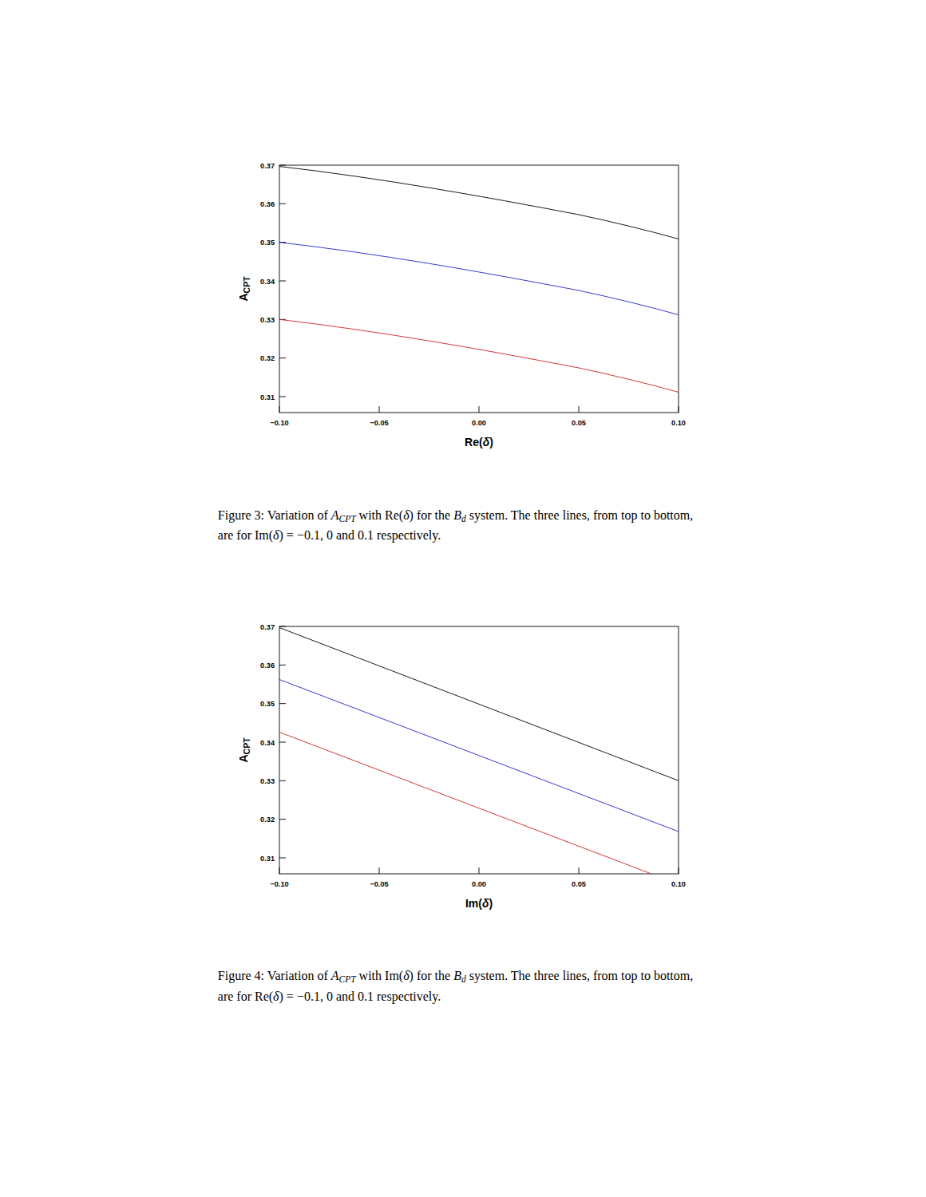0.37 0.36 0.35 0.34 0.33 0.32 0.31 −0.10 −0.05 0.00 0.05 0.10 Re(δ) ACPT
Figure 3: Variation of ACPT with Re(δ) for the Bd system. The three lines, from top to bottom, are for Im(δ) = −0.1, 0 and 0.1 respectively.
0.37 0.36 0.35 0.34 0.33 0.32 0.31 −0.10 −0.05 0.00 0.05 0.10 Im(δ) ACPT
Figure 4: Variation of ACPT with Im(δ) for the Bd system. The three lines, from top to bottom, are for Re(δ) = −0.1, 0 and 0.1 respectively.